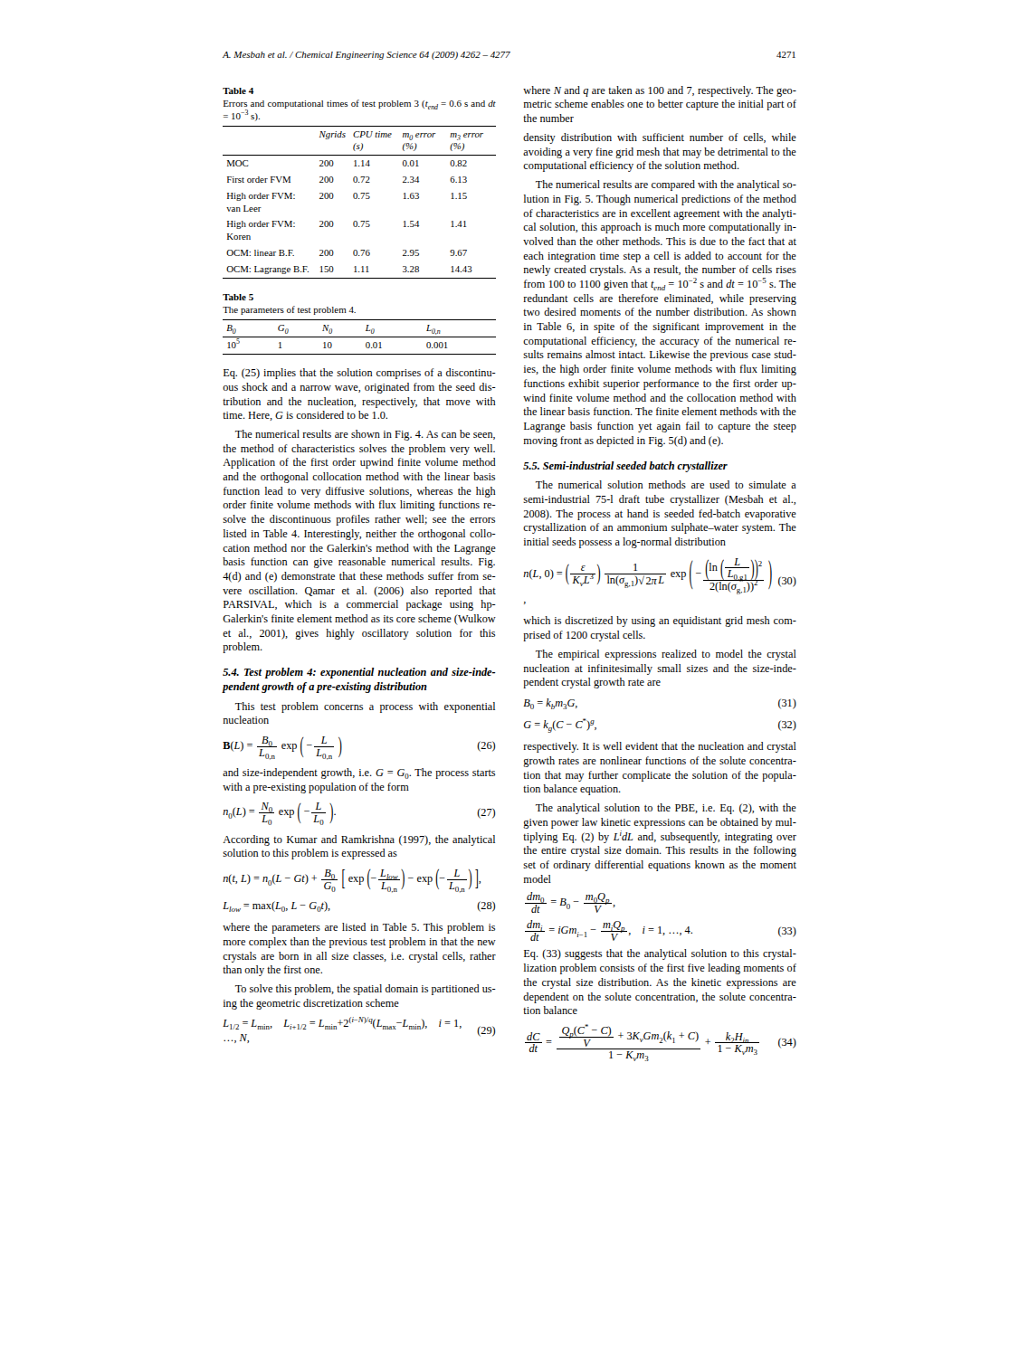A. Mesbah et al. / Chemical Engineering Science 64 (2009) 4262 – 4277 4271
Table 4
Errors and computational times of test problem 3 (tend = 0.6 s and dt = 10−3 s).
| | Ngrids | CPU time (s) | m 0 error (%) | m 3 error (%) |
| --- | --- | --- | --- | --- |
| MOC | 200 | 1.14 | 0.01 | 0.82 |
| First order FVM | 200 | 0.72 | 2.34 | 6.13 |
| High order FVM: van Leer | 200 | 0.75 | 1.63 | 1.15 |
| High order FVM: Koren | 200 | 0.75 | 1.54 | 1.41 |
| OCM: linear B.F. | 200 | 0.76 | 2.95 | 9.67 |
| OCM: Lagrange B.F. | 150 | 1.11 | 3.28 | 14.43 |
Table 5
The parameters of test problem 4.
| B 0 | G 0 | N 0 | L 0 | L 0,n |
| --- | --- | --- | --- | --- |
| 10 5 | 1 | 10 | 0.01 | 0.001 |
Eq. (25) implies that the solution comprises of a discontinuous shock and a narrow wave, originated from the seed distribution and the nucleation, respectively, that move with time. Here, G is considered to be 1.0.
The numerical results are shown in Fig. 4. As can be seen, the method of characteristics solves the problem very well. Application of the first order upwind finite volume method and the orthogonal collocation method with the linear basis function lead to very diffusive solutions, whereas the high order finite volume methods with flux limiting functions resolve the discontinuous profiles rather well; see the errors listed in Table 4. Interestingly, neither the orthogonal collocation method nor the Galerkin's method with the Lagrange basis function can give reasonable numerical results. Fig. 4(d) and (e) demonstrate that these methods suffer from severe oscillation. Qamar et al. (2006) also reported that PARSIVAL, which is a commercial package using hp-Galerkin's finite element method as its core scheme (Wulkow et al., 2001), gives highly oscillatory solution for this problem.
5.4. Test problem 4: exponential nucleation and size-independent growth of a pre-existing distribution
This test problem concerns a process with exponential nucleation
B(L) = B0 L0,n exp ( −LL0,n )
(26)
and size-independent growth, i.e. G = G0. The process starts with a pre-existing population of the form
n0(L) = N0 L0 exp ( −LL0 ).
(27)
According to Kumar and Ramkrishna (1997), the analytical solution to this problem is expressed as
n(t, L) = n0(L − Gt) + B0 G0 [ exp (−Llow L0,n) − exp (−LL0,n) ],
Llow = max(L0, L − G0t),
(28)
where the parameters are listed in Table 5. This problem is more complex than the previous test problem in that the new crystals are born in all size classes, i.e. crystal cells, rather than only the first one.
To solve this problem, the spatial domain is partitioned using the geometric discretization scheme
L1/2 = Lmin, Li+1/2 = Lmin+2(i−N)/q(Lmax−Lmin), i = 1, …, N,
(29)
where N and q are taken as 100 and 7, respectively. The geometric scheme enables one to better capture the initial part of the number
density distribution with sufficient number of cells, while avoiding a very fine grid mesh that may be detrimental to the computational efficiency of the solution method.
The numerical results are compared with the analytical solution in Fig. 5. Though numerical predictions of the method of characteristics are in excellent agreement with the analytical solution, this approach is much more computationally involved than the other methods. This is due to the fact that at each integration time step a cell is added to account for the newly created crystals. As a result, the number of cells rises from 100 to 1100 given that tend = 10−2 s and dt = 10−5 s. The redundant cells are therefore eliminated, while preserving two desired moments of the number distribution. As shown in Table 6, in spite of the significant improvement in the computational efficiency, the accuracy of the numerical results remains almost intact. Likewise the previous case studies, the high order finite volume methods with flux limiting functions exhibit superior performance to the first order upwind finite volume method and the collocation method with the linear basis function. The finite element methods with the Lagrange basis function yet again fail to capture the steep moving front as depicted in Fig. 5(d) and (e).
5.5. Semi-industrial seeded batch crystallizer
The numerical solution methods are used to simulate a semi-industrial 75-l draft tube crystallizer (Mesbah et al., 2008). The process at hand is seeded fed-batch evaporative crystallization of an ammonium sulphate–water system. The initial seeds possess a log-normal distribution
n(L, 0) = (εKvL3) 1 ln(σg,1)√2π L exp ( −(ln (LL0,g1))22(ln(σg,1))2 ),
(30)
which is discretized by using an equidistant grid mesh comprised of 1200 crystal cells.
The empirical expressions realized to model the crystal nucleation at infinitesimally small sizes and the size-independent crystal growth rate are
B0 = kbm3G,
(31)
G = kg(C − C*)g,
(32)
respectively. It is well evident that the nucleation and crystal growth rates are nonlinear functions of the solute concentration that may further complicate the solution of the population balance equation.
The analytical solution to the PBE, i.e. Eq. (2), with the given power law kinetic expressions can be obtained by multiplying Eq. (2) by LidL and, subsequently, integrating over the entire crystal size domain. This results in the following set of ordinary differential equations known as the moment model
dm0 dt = B0 − m0Qp V,
dmi dt = iGmi−1 − miQp V, i = 1, …, 4.
(33)
Eq. (33) suggests that the analytical solution to this crystallization problem consists of the first five leading moments of the crystal size distribution. As the kinetic expressions are dependent on the solute concentration, the solute concentration balance
dC dt = Qp(C* − C) V + 3KvGm2(k1 + C) 1 − Kvm3 + k2Hin 1 − Kvm3
(34)